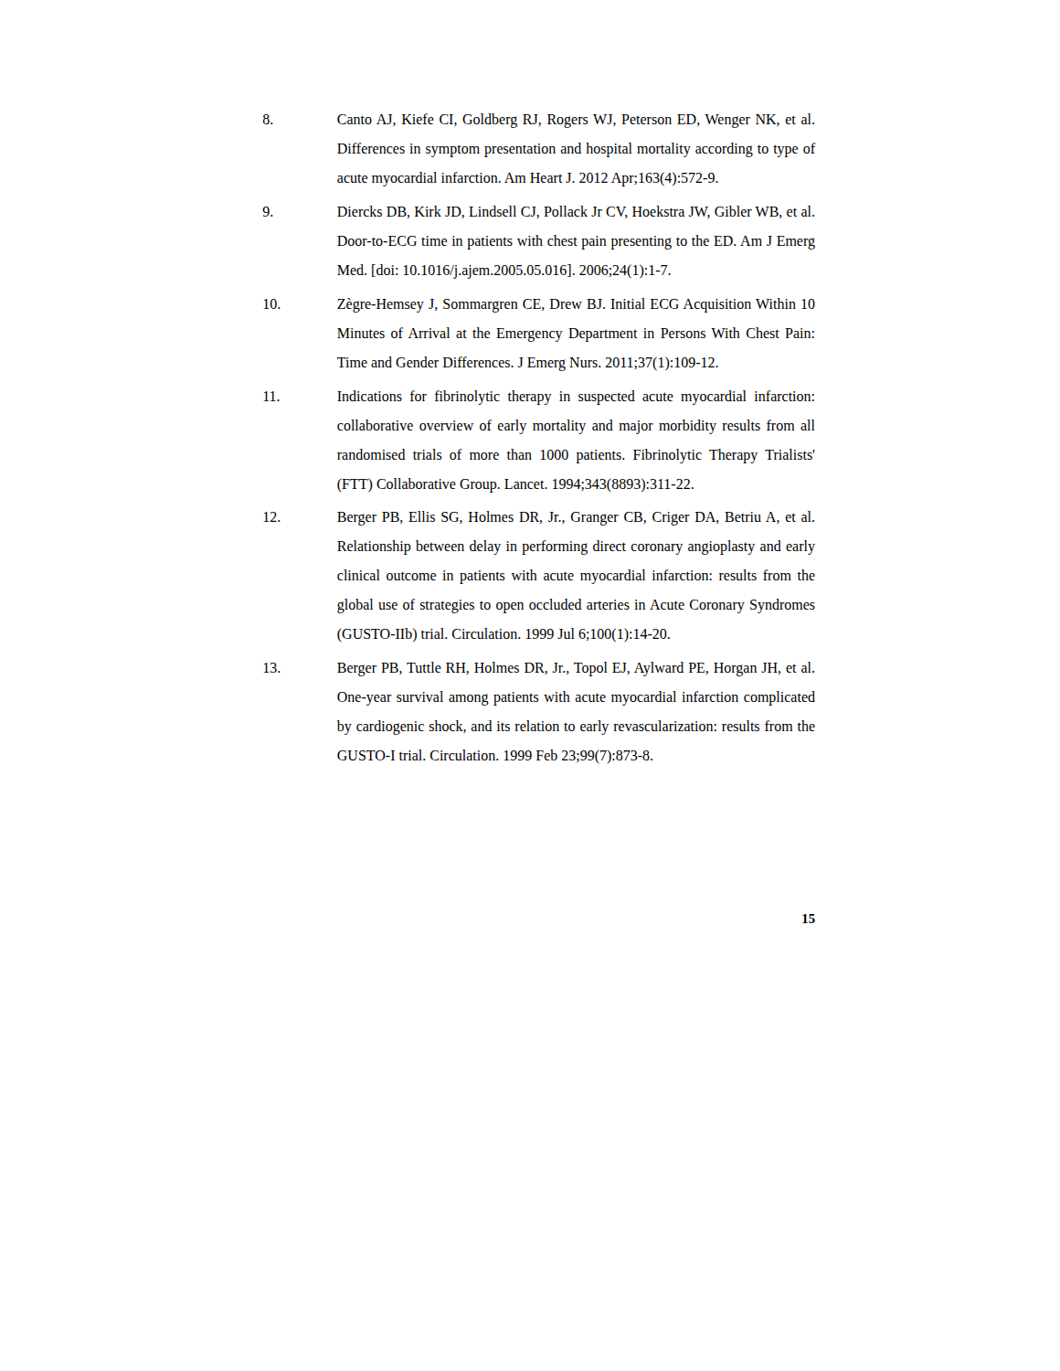Canto AJ, Kiefe CI, Goldberg RJ, Rogers WJ, Peterson ED, Wenger NK, et al. Differences in symptom presentation and hospital mortality according to type of acute myocardial infarction. Am Heart J. 2012 Apr;163(4):572-9.
Diercks DB, Kirk JD, Lindsell CJ, Pollack Jr CV, Hoekstra JW, Gibler WB, et al. Door-to-ECG time in patients with chest pain presenting to the ED. Am J Emerg Med. [doi: 10.1016/j.ajem.2005.05.016]. 2006;24(1):1-7.
Zègre-Hemsey J, Sommargren CE, Drew BJ. Initial ECG Acquisition Within 10 Minutes of Arrival at the Emergency Department in Persons With Chest Pain: Time and Gender Differences. J Emerg Nurs. 2011;37(1):109-12.
Indications for fibrinolytic therapy in suspected acute myocardial infarction: collaborative overview of early mortality and major morbidity results from all randomised trials of more than 1000 patients. Fibrinolytic Therapy Trialists' (FTT) Collaborative Group. Lancet. 1994;343(8893):311-22.
Berger PB, Ellis SG, Holmes DR, Jr., Granger CB, Criger DA, Betriu A, et al. Relationship between delay in performing direct coronary angioplasty and early clinical outcome in patients with acute myocardial infarction: results from the global use of strategies to open occluded arteries in Acute Coronary Syndromes (GUSTO-IIb) trial. Circulation. 1999 Jul 6;100(1):14-20.
Berger PB, Tuttle RH, Holmes DR, Jr., Topol EJ, Aylward PE, Horgan JH, et al. One-year survival among patients with acute myocardial infarction complicated by cardiogenic shock, and its relation to early revascularization: results from the GUSTO-I trial. Circulation. 1999 Feb 23;99(7):873-8.
15